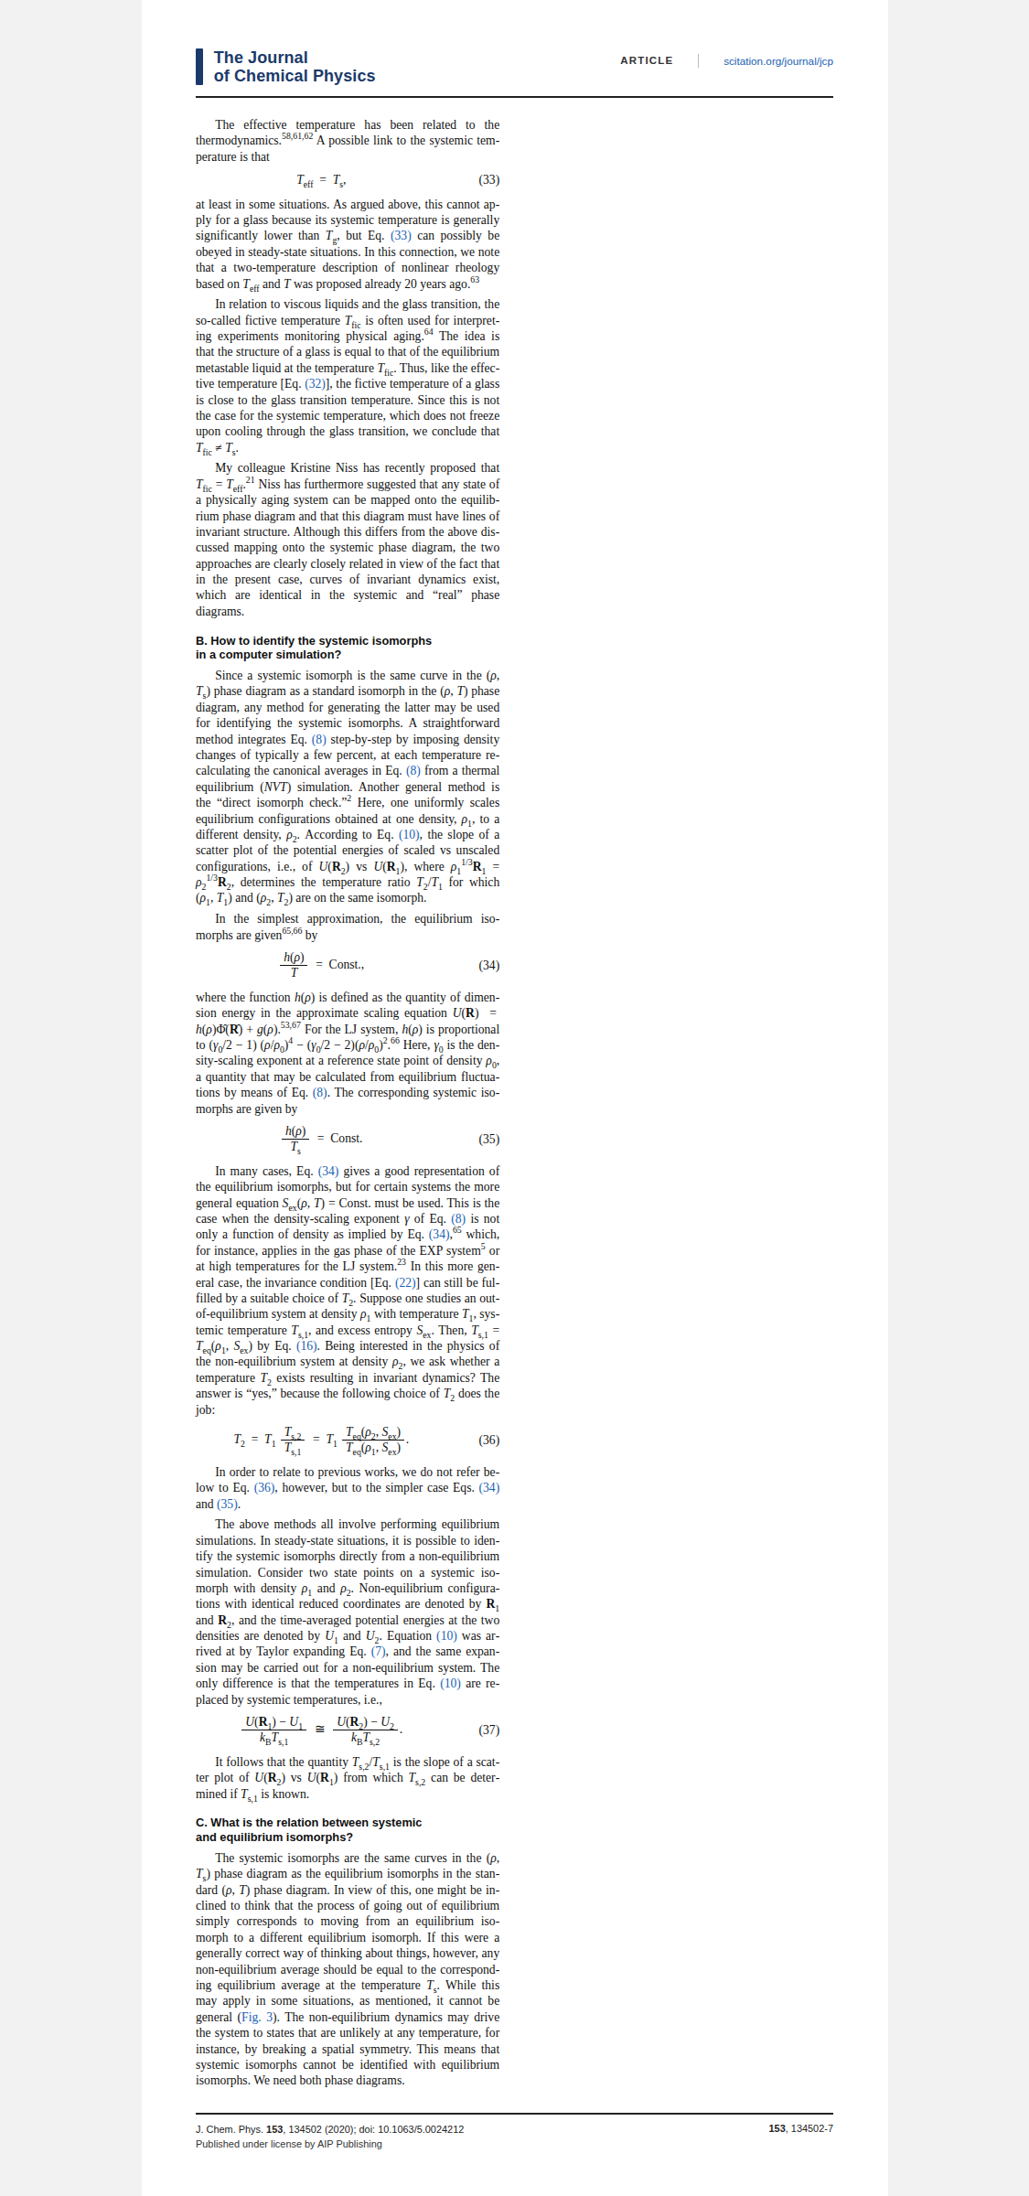The Journal of Chemical Physics
ARTICLE
scitation.org/journal/jcp
The effective temperature has been related to the thermodynamics.58,61,62 A possible link to the systemic temperature is that
Teff = Ts,
(33)
at least in some situations. As argued above, this cannot apply for a glass because its systemic temperature is generally significantly lower than Tg, but Eq. (33) can possibly be obeyed in steady-state situations. In this connection, we note that a two-temperature description of nonlinear rheology based on Teff and T was proposed already 20 years ago.63
In relation to viscous liquids and the glass transition, the so-called fictive temperature Tfic is often used for interpreting experiments monitoring physical aging.64 The idea is that the structure of a glass is equal to that of the equilibrium metastable liquid at the temperature Tfic. Thus, like the effective temperature [Eq. (32)], the fictive temperature of a glass is close to the glass transition temperature. Since this is not the case for the systemic temperature, which does not freeze upon cooling through the glass transition, we conclude that Tfic ≠ Ts.
My colleague Kristine Niss has recently proposed that Tfic = Teff.21 Niss has furthermore suggested that any state of a physically aging system can be mapped onto the equilibrium phase diagram and that this diagram must have lines of invariant structure. Although this differs from the above discussed mapping onto the systemic phase diagram, the two approaches are clearly closely related in view of the fact that in the present case, curves of invariant dynamics exist, which are identical in the systemic and “real” phase diagrams.
B. How to identify the systemic isomorphs
in a computer simulation?
Since a systemic isomorph is the same curve in the (ρ, Ts) phase diagram as a standard isomorph in the (ρ, T) phase diagram, any method for generating the latter may be used for identifying the systemic isomorphs. A straightforward method integrates Eq. (8) step-by-step by imposing density changes of typically a few percent, at each temperature recalculating the canonical averages in Eq. (8) from a thermal equilibrium (NVT) simulation. Another general method is the “direct isomorph check.”2 Here, one uniformly scales equilibrium configurations obtained at one density, ρ1, to a different density, ρ2. According to Eq. (10), the slope of a scatter plot of the potential energies of scaled vs unscaled configurations, i.e., of U(R2) vs U(R1), where ρ11/3R1 = ρ21/3R2, determines the temperature ratio T2/T1 for which (ρ1, T1) and (ρ2, T2) are on the same isomorph.
In the simplest approximation, the equilibrium isomorphs are given65,66 by
h(ρ) T = Const.,
(34)
where the function h(ρ) is defined as the quantity of dimension energy in the approximate scaling equation U(R) = h(ρ)Φ̂(R̂) + g(ρ).53,67 For the LJ system, h(ρ) is proportional to (γ0/2 − 1) (ρ/ρ0)4 − (γ0/2 − 2)(ρ/ρ0)2.66 Here, γ0 is the density-scaling exponent at a reference state point of density ρ0, a quantity that may be calculated from equilibrium fluctuations by means of Eq. (8). The corresponding systemic isomorphs are given by
h(ρ) Ts = Const.
(35)
In many cases, Eq. (34) gives a good representation of the equilibrium isomorphs, but for certain systems the more general equation Sex(ρ, T) = Const. must be used. This is the case when the density-scaling exponent γ of Eq. (8) is not only a function of density as implied by Eq. (34),65 which, for instance, applies in the gas phase of the EXP system5 or at high temperatures for the LJ system.23 In this more general case, the invariance condition [Eq. (22)] can still be fulfilled by a suitable choice of T2. Suppose one studies an out-of-equilibrium system at density ρ1 with temperature T1, systemic temperature Ts,1, and excess entropy Sex. Then, Ts,1 = Teq(ρ1, Sex) by Eq. (16). Being interested in the physics of the non-equilibrium system at density ρ2, we ask whether a temperature T2 exists resulting in invariant dynamics? The answer is “yes,” because the following choice of T2 does the job:
T2 = T1 Ts,2 Ts,1 = T1 Teq(ρ2, Sex) Teq(ρ1, Sex).
(36)
In order to relate to previous works, we do not refer below to Eq. (36), however, but to the simpler case Eqs. (34) and (35).
The above methods all involve performing equilibrium simulations. In steady-state situations, it is possible to identify the systemic isomorphs directly from a non-equilibrium simulation. Consider two state points on a systemic isomorph with density ρ1 and ρ2. Non-equilibrium configurations with identical reduced coordinates are denoted by R1 and R2, and the time-averaged potential energies at the two densities are denoted by U1 and U2. Equation (10) was arrived at by Taylor expanding Eq. (7), and the same expansion may be carried out for a non-equilibrium system. The only difference is that the temperatures in Eq. (10) are replaced by systemic temperatures, i.e.,
U(R1) − U1 kBTs,1 ≅ U(R2) − U2 kBTs,2.
(37)
It follows that the quantity Ts,2/Ts,1 is the slope of a scatter plot of U(R2) vs U(R1) from which Ts,2 can be determined if Ts,1 is known.
C. What is the relation between systemic
and equilibrium isomorphs?
The systemic isomorphs are the same curves in the (ρ, Ts) phase diagram as the equilibrium isomorphs in the standard (ρ, T) phase diagram. In view of this, one might be inclined to think that the process of going out of equilibrium simply corresponds to moving from an equilibrium isomorph to a different equilibrium isomorph. If this were a generally correct way of thinking about things, however, any non-equilibrium average should be equal to the corresponding equilibrium average at the temperature Ts. While this may apply in some situations, as mentioned, it cannot be general (Fig. 3). The non-equilibrium dynamics may drive the system to states that are unlikely at any temperature, for instance, by breaking a spatial symmetry. This means that systemic isomorphs cannot be identified with equilibrium isomorphs. We need both phase diagrams.
J. Chem. Phys. 153, 134502 (2020); doi: 10.1063/5.0024212
Published under license by AIP Publishing
153, 134502-7